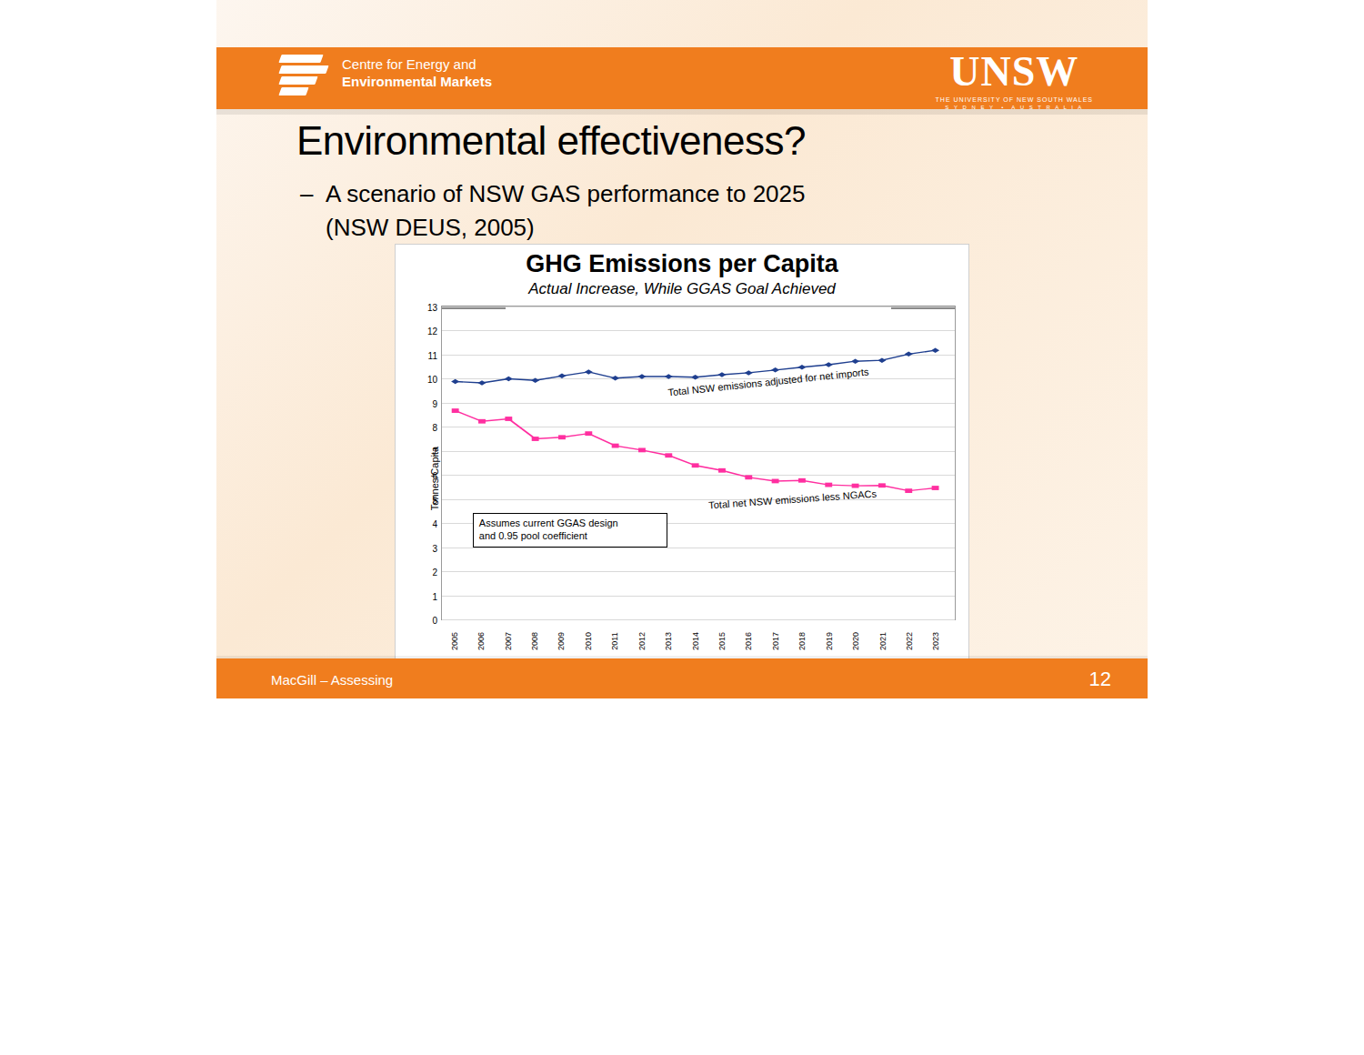Centre for Energy and Environmental Markets
UNSW
THE UNIVERSITY OF NEW SOUTH WALES
S Y D N E Y • A U S T R A L I A
Environmental effectiveness?
– A scenario of NSW GAS performance to 2025 (NSW DEUS, 2005)
GHG Emissions per Capita
Actual Increase, While GGAS Goal Achieved
Tonnes/Capita
13
12
11
10
9
8
7
6
5
4
3
2
1
0
Total NSW emissions adjusted for net imports
Total net NSW emissions less NGACs
Assumes current GGAS design
and 0.95 pool coefficient
2005 2006 2007 2008 2009 2010 2011 2012 2013 2014 2015 2016 2017 2018 2019 2020 2021 2022 2023
MacGill – Assessing
12